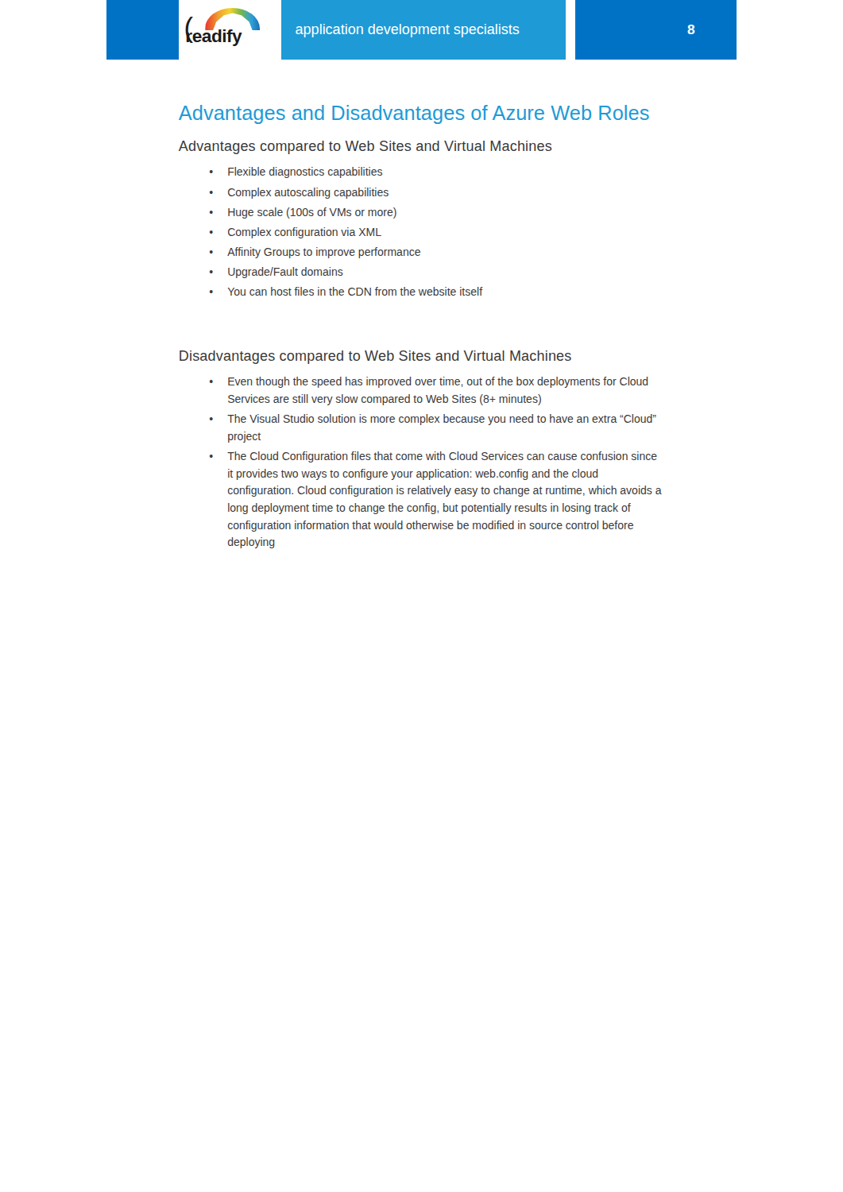( readify
application development specialists
8
Advantages and Disadvantages of Azure Web Roles
Advantages compared to Web Sites and Virtual Machines
Flexible diagnostics capabilities
Complex autoscaling capabilities
Huge scale (100s of VMs or more)
Complex configuration via XML
Affinity Groups to improve performance
Upgrade/Fault domains
You can host files in the CDN from the website itself
Disadvantages compared to Web Sites and Virtual Machines
Even though the speed has improved over time, out of the box deployments for Cloud Services are still very slow compared to Web Sites (8+ minutes)
The Visual Studio solution is more complex because you need to have an extra “Cloud” project
The Cloud Configuration files that come with Cloud Services can cause confusion since it provides two ways to configure your application: web.config and the cloud configuration. Cloud configuration is relatively easy to change at runtime, which avoids a long deployment time to change the config, but potentially results in losing track of configuration information that would otherwise be modified in source control before deploying